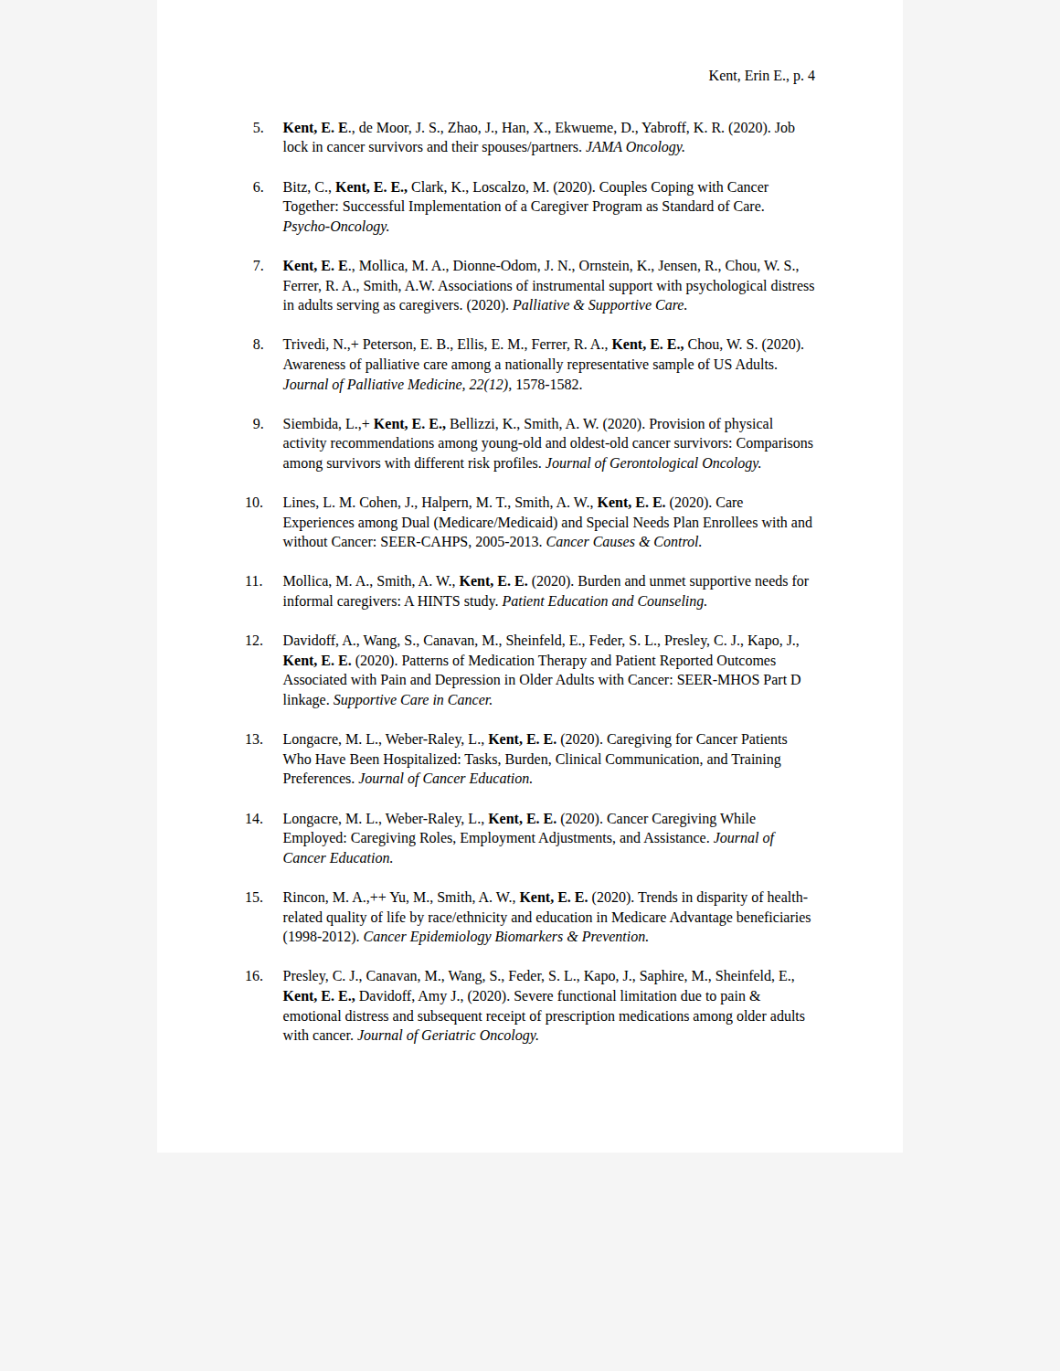Kent, Erin E., p. 4
Kent, E. E., de Moor, J. S., Zhao, J., Han, X., Ekwueme, D., Yabroff, K. R. (2020). Job lock in cancer survivors and their spouses/partners. JAMA Oncology.
Bitz, C., Kent, E. E., Clark, K., Loscalzo, M. (2020). Couples Coping with Cancer Together: Successful Implementation of a Caregiver Program as Standard of Care. Psycho-Oncology.
Kent, E. E., Mollica, M. A., Dionne-Odom, J. N., Ornstein, K., Jensen, R., Chou, W. S., Ferrer, R. A., Smith, A.W. Associations of instrumental support with psychological distress in adults serving as caregivers. (2020). Palliative & Supportive Care.
Trivedi, N.,+ Peterson, E. B., Ellis, E. M., Ferrer, R. A., Kent, E. E., Chou, W. S. (2020). Awareness of palliative care among a nationally representative sample of US Adults. Journal of Palliative Medicine, 22(12), 1578-1582.
Siembida, L.,+ Kent, E. E., Bellizzi, K., Smith, A. W. (2020). Provision of physical activity recommendations among young-old and oldest-old cancer survivors: Comparisons among survivors with different risk profiles. Journal of Gerontological Oncology.
Lines, L. M. Cohen, J., Halpern, M. T., Smith, A. W., Kent, E. E. (2020). Care Experiences among Dual (Medicare/Medicaid) and Special Needs Plan Enrollees with and without Cancer: SEER-CAHPS, 2005-2013. Cancer Causes & Control.
Mollica, M. A., Smith, A. W., Kent, E. E. (2020). Burden and unmet supportive needs for informal caregivers: A HINTS study. Patient Education and Counseling.
Davidoff, A., Wang, S., Canavan, M., Sheinfeld, E., Feder, S. L., Presley, C. J., Kapo, J., Kent, E. E. (2020). Patterns of Medication Therapy and Patient Reported Outcomes Associated with Pain and Depression in Older Adults with Cancer: SEER-MHOS Part D linkage. Supportive Care in Cancer.
Longacre, M. L., Weber-Raley, L., Kent, E. E. (2020). Caregiving for Cancer Patients Who Have Been Hospitalized: Tasks, Burden, Clinical Communication, and Training Preferences. Journal of Cancer Education.
Longacre, M. L., Weber-Raley, L., Kent, E. E. (2020). Cancer Caregiving While Employed: Caregiving Roles, Employment Adjustments, and Assistance. Journal of Cancer Education.
Rincon, M. A.,++ Yu, M., Smith, A. W., Kent, E. E. (2020). Trends in disparity of health-related quality of life by race/ethnicity and education in Medicare Advantage beneficiaries (1998-2012). Cancer Epidemiology Biomarkers & Prevention.
Presley, C. J., Canavan, M., Wang, S., Feder, S. L., Kapo, J., Saphire, M., Sheinfeld, E., Kent, E. E., Davidoff, Amy J., (2020). Severe functional limitation due to pain & emotional distress and subsequent receipt of prescription medications among older adults with cancer. Journal of Geriatric Oncology.